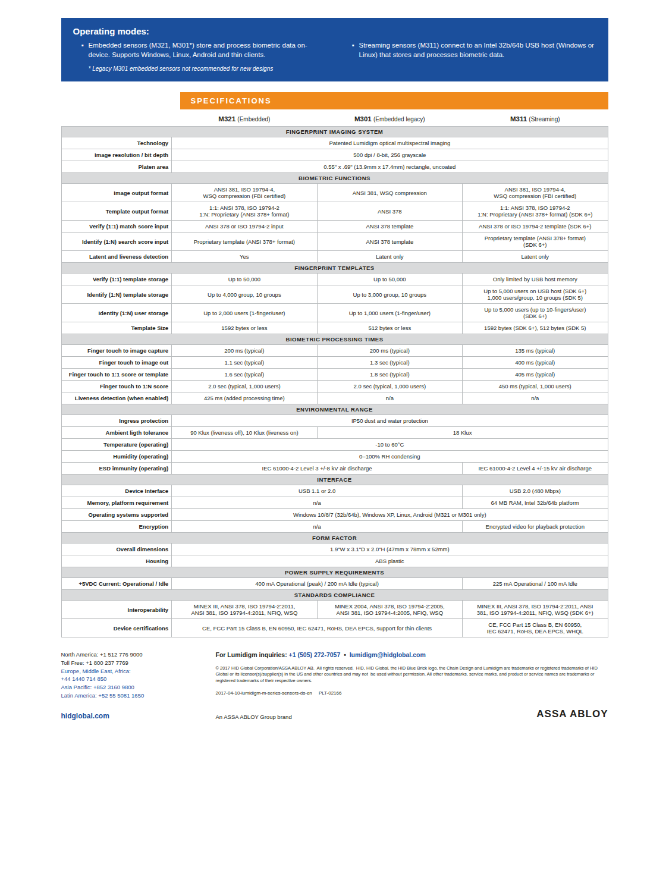Operating modes:
Embedded sensors (M321, M301*) store and process biometric data on-device. Supports Windows, Linux, Android and thin clients.
Streaming sensors (M311) connect to an Intel 32b/64b USB host (Windows or Linux) that stores and processes biometric data.
* Legacy M301 embedded sensors not recommended for new designs
SPECIFICATIONS
| | M321 (Embedded) | M301 (Embedded legacy) | M311 (Streaming) |
| --- | --- | --- | --- |
| FINGERPRINT IMAGING SYSTEM |
| Technology | Patented Lumidigm optical multispectral imaging |
| Image resolution / bit depth | 500 dpi / 8-bit, 256 grayscale |
| Platen area | 0.55" x .69" (13.9mm x 17.4mm) rectangle, uncoated |
| BIOMETRIC FUNCTIONS |
| Image output format | ANSI 381, ISO 19794-4, WSQ compression (FBI certified) | ANSI 381, WSQ compression | ANSI 381, ISO 19794-4, WSQ compression (FBI certified) |
| Template output format | 1:1: ANSI 378, ISO 19794-2 1:N: Proprietary (ANSI 378+ format) | ANSI 378 | 1:1: ANSI 378, ISO 19794-2 1:N: Proprietary (ANSI 378+ format) (SDK 6+) |
| Verify (1:1) match score input | ANSI 378 or ISO 19794-2 input | ANSI 378 template | ANSI 378 or ISO 19794-2 template (SDK 6+) |
| Identify (1:N) search score input | Proprietary template (ANSI 378+ format) | ANSI 378 template | Proprietary template (ANSI 378+ format) (SDK 6+) |
| Latent and liveness detection | Yes | Latent only | Latent only |
| FINGERPRINT TEMPLATES |
| Verify (1:1) template storage | Up to 50,000 | Up to 50,000 | Only limited by USB host memory |
| Identify (1:N) template storage | Up to 4,000 group, 10 groups | Up to 3,000 group, 10 groups | Up to 5,000 users on USB host (SDK 6+) 1,000 users/group, 10 groups (SDK 5) |
| Identity (1:N) user storage | Up to 2,000 users (1-finger/user) | Up to 1,000 users (1-finger/user) | Up to 5,000 users (up to 10-fingers/user) (SDK 6+) |
| Template Size | 1592 bytes or less | 512 bytes or less | 1592 bytes (SDK 6+), 512 bytes (SDK 5) |
| BIOMETRIC PROCESSING TIMES |
| Finger touch to image capture | 200 ms (typical) | 200 ms (typical) | 135 ms (typical) |
| Finger touch to image out | 1.1 sec (typical) | 1.3 sec (typical) | 400 ms (typical) |
| Finger touch to 1:1 score or template | 1.6 sec (typical) | 1.8 sec (typical) | 405 ms (typical) |
| Finger touch to 1:N score | 2.0 sec (typical, 1,000 users) | 2.0 sec (typical, 1,000 users) | 450 ms (typical, 1,000 users) |
| Liveness detection (when enabled) | 425 ms (added processing time) | n/a | n/a |
| ENVIRONMENTAL RANGE |
| Ingress protection | IP50 dust and water protection |
| Ambient ligth tolerance | 90 Klux (liveness off), 10 Klux (liveness on) | 18 Klux |
| Temperature (operating) | -10 to 60°C |
| Humidity (operating) | 0–100% RH condensing |
| ESD immunity (operating) | IEC 61000-4-2 Level 3 +/-8 kV air discharge | IEC 61000-4-2 Level 4 +/-15 kV air discharge |
| INTERFACE |
| Device Interface | USB 1.1 or 2.0 | USB 2.0 (480 Mbps) |
| Memory, platform requirement | n/a | 64 MB RAM, Intel 32b/64b platform |
| Operating systems supported | Windows 10/8/7 (32b/64b), Windows XP, Linux, Android (M321 or M301 only) |
| Encryption | n/a | Encrypted video for playback protection |
| FORM FACTOR |
| Overall dimensions | 1.9"W x 3.1"D x 2.0"H (47mm x 78mm x 52mm) |
| Housing | ABS plastic |
| POWER SUPPLY REQUIREMENTS |
| +5VDC Current: Operational / Idle | 400 mA Operational (peak) / 200 mA Idle (typical) | 225 mA Operational / 100 mA Idle |
| STANDARDS COMPLIANCE |
| Interoperability | MINEX III, ANSI 378, ISO 19794-2:2011, ANSI 381, ISO 19794-4:2011, NFIQ, WSQ | MINEX 2004, ANSI 378, ISO 19794-2:2005, ANSI 381, ISO 19794-4:2005, NFIQ, WSQ | MINEX III, ANSI 378, ISO 19794-2:2011, ANSI 381, ISO 19794-4:2011, NFIQ, WSQ (SDK 6+) |
| Device certifications | CE, FCC Part 15 Class B, EN 60950, IEC 62471, RoHS, DEA EPCS, support for thin clients | CE, FCC Part 15 Class B, EN 60950, IEC 62471, RoHS, DEA EPCS, WHQL |
North America: +1 512 776 9000
Toll Free: +1 800 237 7769
Europe, Middle East, Africa:
+44 1440 714 850
Asia Pacific: +852 3160 9800
Latin America: +52 55 5081 1650
For Lumidigm inquiries: +1 (505) 272-7057 • lumidigm@hidglobal.com
© 2017 HID Global Corporation/ASSA ABLOY AB. All rights reserved. HID, HID Global, the HID Blue Brick logo, the Chain Design and Lumidigm are trademarks or registered trademarks of HID Global or its licensor(s)/supplier(s) in the US and other countries and may not be used without permission. All other trademarks, service marks, and product or service names are trademarks or registered trademarks of their respective owners.
2017-04-10-lumidigm-m-series-sensors-ds-en PLT-02166
hidglobal.com
An ASSA ABLOY Group brand
ASSA ABLOY